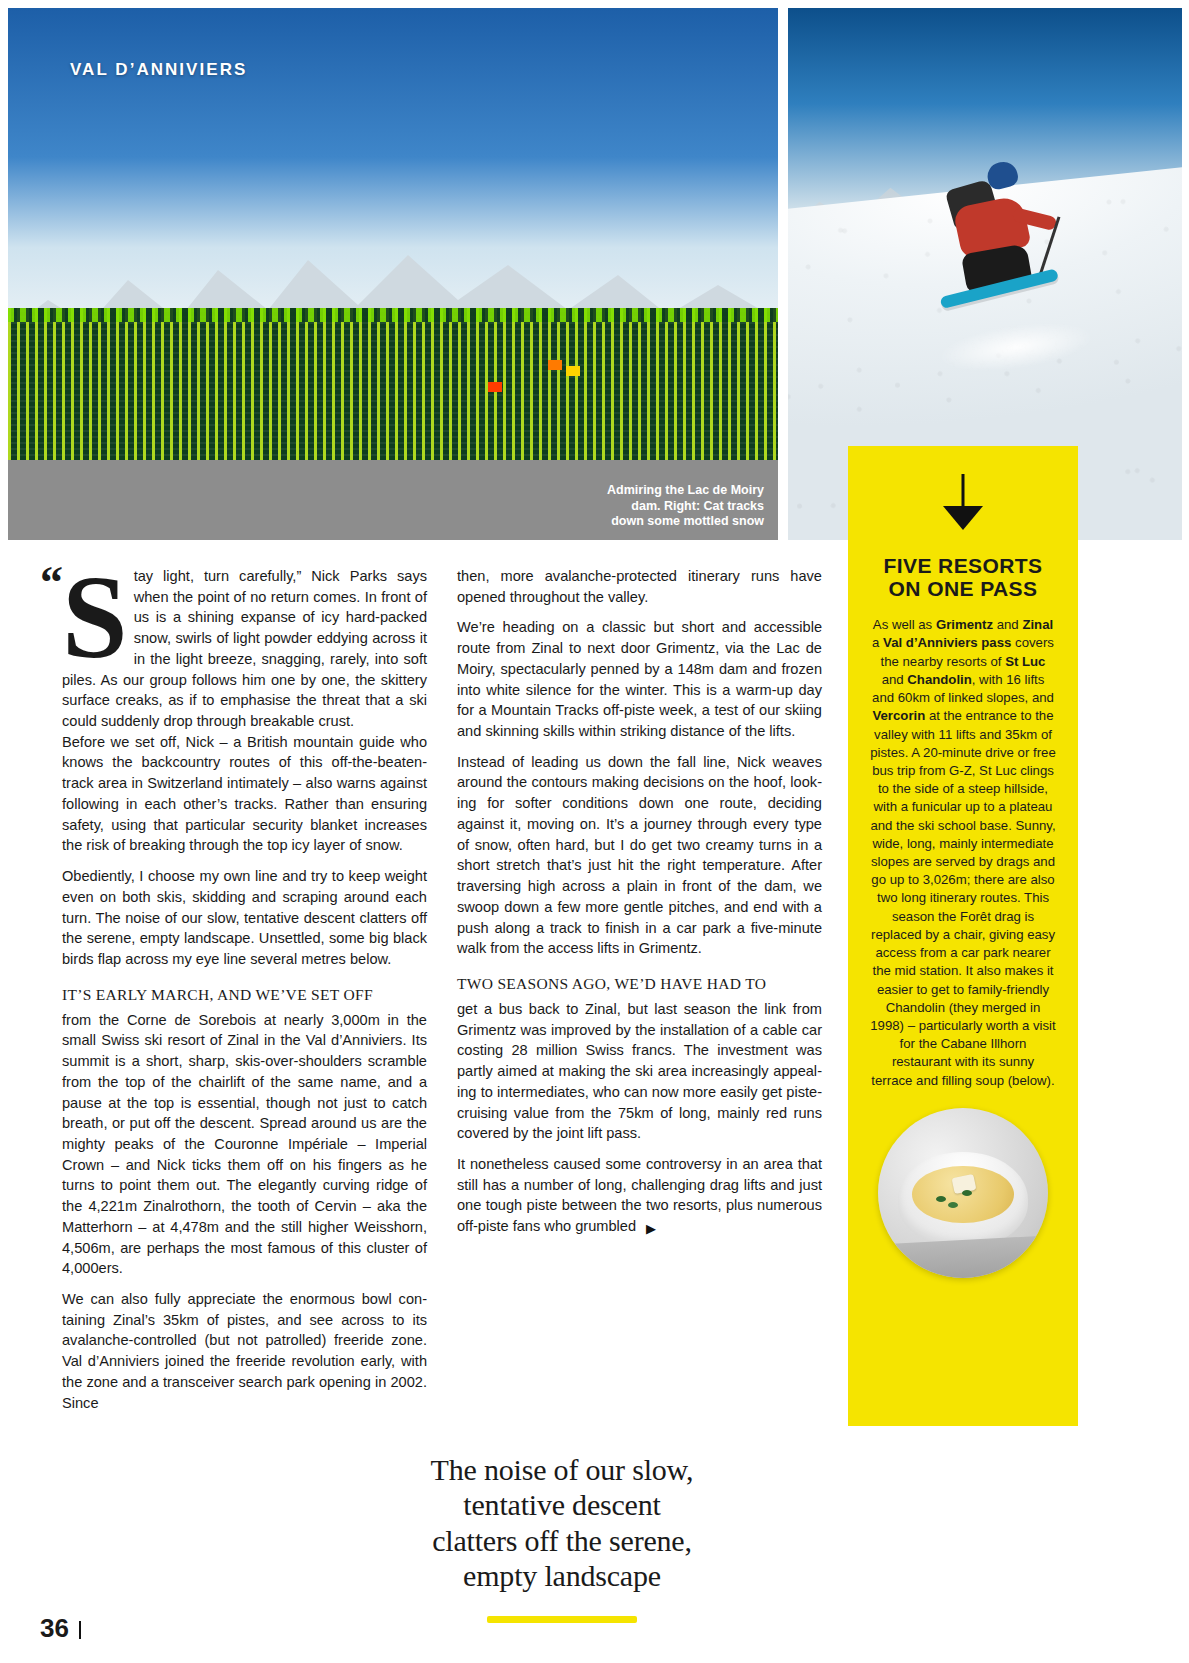VAL D’ANNIVIERS
Admiring the Lac de Moiry
dam. Right: Cat tracks
down some mottled snow
“
Stay light, turn carefully,” Nick Parks says when the point of no return comes. In front of us is a shining expanse of icy hard-packed snow, swirls of light powder eddying across it in the light breeze, snagging, rarely, into soft piles. As our group follows him one by one, the skittery surface creaks, as if to emphasise the threat that a ski could suddenly drop through breakable crust.
Before we set off, Nick – a British mountain guide who knows the backcountry routes of this off-the-beaten-track area in Switzerland intimately – also warns against following in each other’s tracks. Rather than ensuring safety, using that particular security blanket increases the risk of breaking through the top icy layer of snow.
Obediently, I choose my own line and try to keep weight even on both skis, skidding and scraping around each turn. The noise of our slow, tentative descent clatters off the serene, empty landscape. Unsettled, some big black birds flap across my eye line several metres below.
It’s early March, and we’ve set off
from the Corne de Sorebois at nearly 3,000m in the small Swiss ski resort of Zinal in the Val d’Anniviers. Its summit is a short, sharp, skis-over-shoulders scramble from the top of the chairlift of the same name, and a pause at the top is essential, though not just to catch breath, or put off the descent. Spread around us are the mighty peaks of the Couronne Impériale – Imperial Crown – and Nick ticks them off on his fingers as he turns to point them out. The elegantly curving ridge of the 4,221m Zinalrothorn, the tooth of Cervin – aka the Matterhorn – at 4,478m and the still higher Weisshorn, 4,506m, are perhaps the most famous of this cluster of 4,000ers.
We can also fully appreciate the enormous bowl containing Zinal’s 35km of pistes, and see across to its avalanche-controlled (but not patrolled) freeride zone. Val d’Anniviers joined the freeride revolution early, with the zone and a transceiver search park opening in 2002. Since
then, more avalanche-protected itinerary runs have opened throughout the valley.
We’re heading on a classic but short and accessible route from Zinal to next door Grimentz, via the Lac de Moiry, spectacularly penned by a 148m dam and frozen into white silence for the winter. This is a warm-up day for a Mountain Tracks off-piste week, a test of our skiing and skinning skills within striking distance of the lifts.
Instead of leading us down the fall line, Nick weaves around the contours making decisions on the hoof, looking for softer conditions down one route, deciding against it, moving on. It’s a journey through every type of snow, often hard, but I do get two creamy turns in a short stretch that’s just hit the right temperature. After traversing high across a plain in front of the dam, we swoop down a few more gentle pitches, and end with a push along a track to finish in a car park a five-minute walk from the access lifts in Grimentz.
Two seasons ago, we’d have had to
get a bus back to Zinal, but last season the link from Grimentz was improved by the installation of a cable car costing 28 million Swiss francs. The investment was partly aimed at making the ski area increasingly appealing to intermediates, who can now more easily get piste-cruising value from the 75km of long, mainly red runs covered by the joint lift pass.
It nonetheless caused some controversy in an area that still has a number of long, challenging drag lifts and just one tough piste between the two resorts, plus numerous off-piste fans who grumbled ▶
FIVE RESORTS
ON ONE PASS
As well as Grimentz and Zinal a Val d’Anniviers pass covers the nearby resorts of St Luc and Chandolin, with 16 lifts and 60km of linked slopes, and Vercorin at the entrance to the valley with 11 lifts and 35km of pistes. A 20-minute drive or free bus trip from G-Z, St Luc clings to the side of a steep hillside, with a funicular up to a plateau and the ski school base. Sunny, wide, long, mainly intermediate slopes are served by drags and go up to 3,026m; there are also two long itinerary routes. This season the Forêt drag is replaced by a chair, giving easy access from a car park nearer the mid station. It also makes it easier to get to family-friendly Chandolin (they merged in 1998) – particularly worth a visit for the Cabane Illhorn restaurant with its sunny terrace and filling soup (below).
The noise of our slow,
tentative descent
clatters off the serene,
empty landscape
36